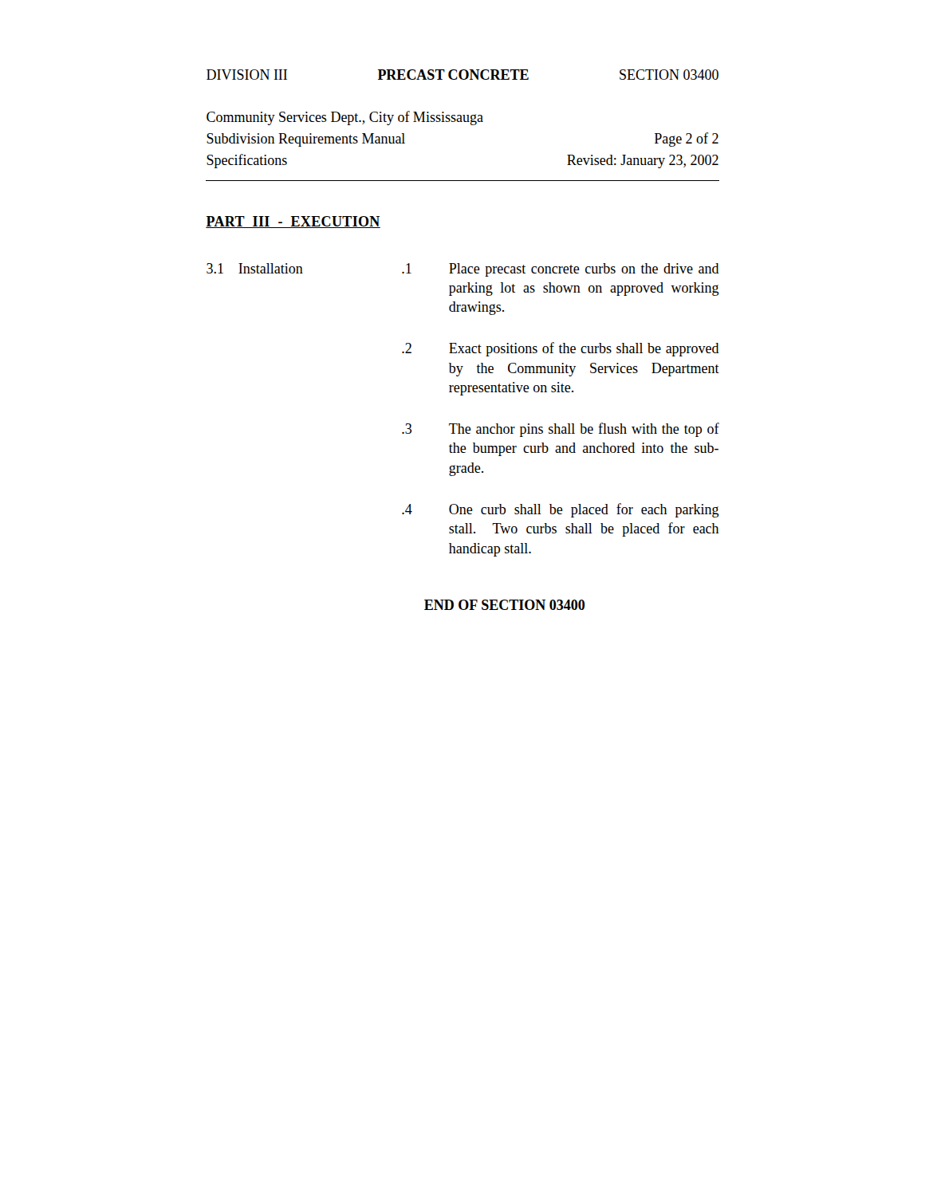DIVISION III
PRECAST CONCRETE
SECTION 03400
Community Services Dept., City of Mississauga
Subdivision Requirements Manual
Specifications
Page 2 of 2
Revised: January 23, 2002
PART III - EXECUTION
3.1 Installation
.1
Place precast concrete curbs on the drive and parking lot as shown on approved working drawings.
.2
Exact positions of the curbs shall be approved by the Community Services Department representative on site.
.3
The anchor pins shall be flush with the top of the bumper curb and anchored into the sub-grade.
.4
One curb shall be placed for each parking stall. Two curbs shall be placed for each handicap stall.
END OF SECTION 03400